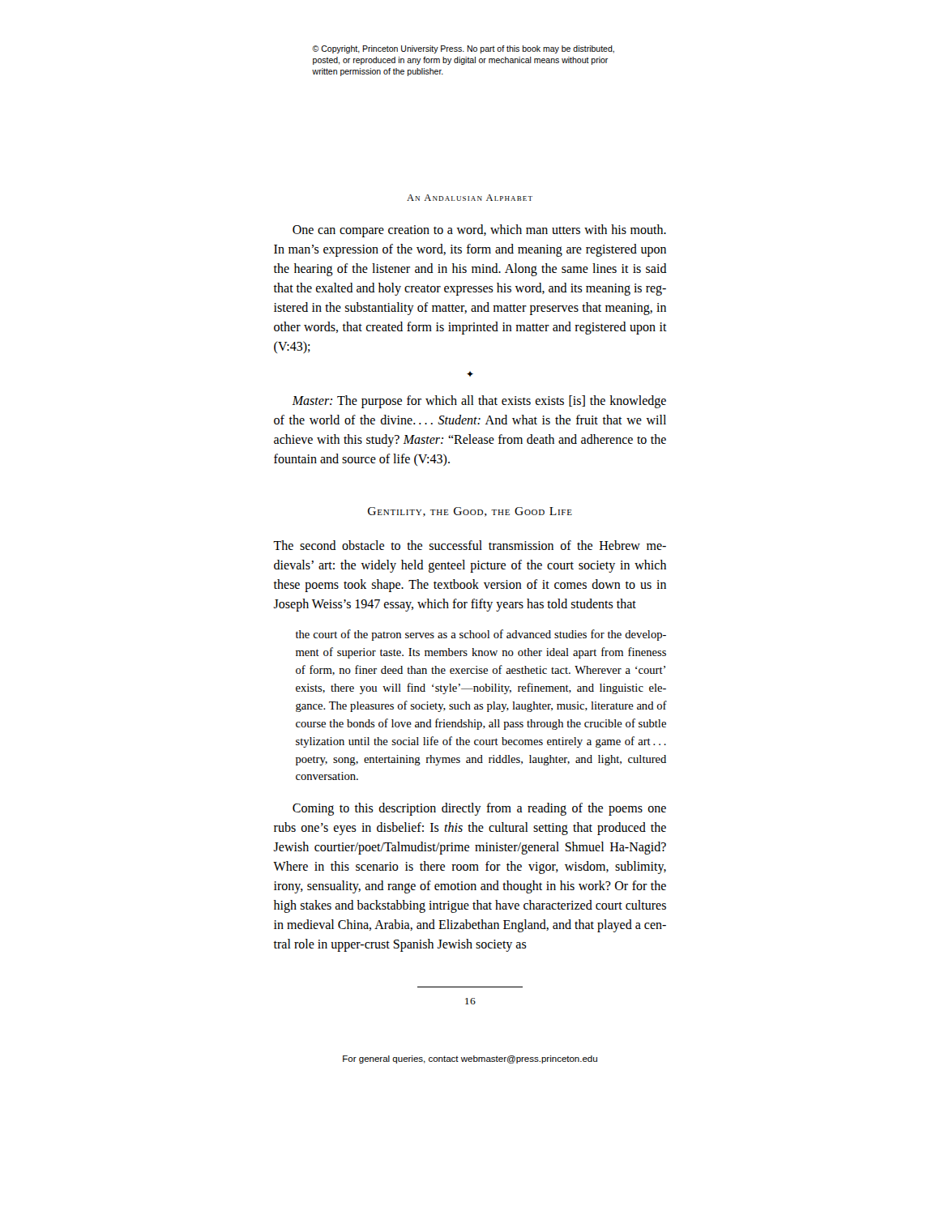© Copyright, Princeton University Press. No part of this book may be distributed, posted, or reproduced in any form by digital or mechanical means without prior written permission of the publisher.
An Andalusian Alphabet
One can compare creation to a word, which man utters with his mouth. In man’s expression of the word, its form and meaning are registered upon the hearing of the listener and in his mind. Along the same lines it is said that the exalted and holy creator expresses his word, and its meaning is registered in the substantiality of matter, and matter preserves that meaning, in other words, that created form is imprinted in matter and registered upon it (V:43);
✦
Master: The purpose for which all that exists exists [is] the knowledge of the world of the divine. . . . Student: And what is the fruit that we will achieve with this study? Master: “Release from death and adherence to the fountain and source of life (V:43).
Gentility, the Good, the Good Life
The second obstacle to the successful transmission of the Hebrew medievals’ art: the widely held genteel picture of the court society in which these poems took shape. The textbook version of it comes down to us in Joseph Weiss’s 1947 essay, which for fifty years has told students that
the court of the patron serves as a school of advanced studies for the development of superior taste. Its members know no other ideal apart from fineness of form, no finer deed than the exercise of aesthetic tact. Wherever a ‘court’ exists, there you will find ‘style’—nobility, refinement, and linguistic elegance. The pleasures of society, such as play, laughter, music, literature and of course the bonds of love and friendship, all pass through the crucible of subtle stylization until the social life of the court becomes entirely a game of art . . . poetry, song, entertaining rhymes and riddles, laughter, and light, cultured conversation.
Coming to this description directly from a reading of the poems one rubs one’s eyes in disbelief: Is this the cultural setting that produced the Jewish courtier/poet/Talmudist/prime minister/general Shmuel Ha-Nagid? Where in this scenario is there room for the vigor, wisdom, sublimity, irony, sensuality, and range of emotion and thought in his work? Or for the high stakes and backstabbing intrigue that have characterized court cultures in medieval China, Arabia, and Elizabethan England, and that played a central role in upper-crust Spanish Jewish society as
16
For general queries, contact webmaster@press.princeton.edu